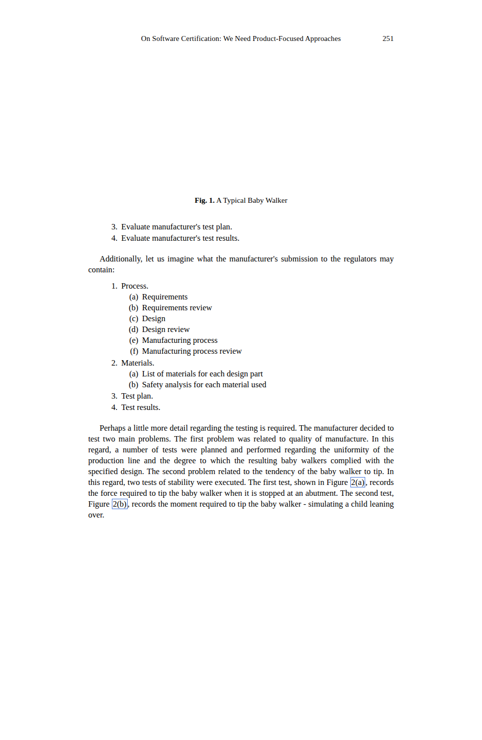On Software Certification: We Need Product-Focused Approaches 251
Fig. 1. A Typical Baby Walker
3. Evaluate manufacturer's test plan.
4. Evaluate manufacturer's test results.
Additionally, let us imagine what the manufacturer's submission to the regulators may contain:
1. Process.
(a) Requirements
(b) Requirements review
(c) Design
(d) Design review
(e) Manufacturing process
(f) Manufacturing process review
2. Materials.
(a) List of materials for each design part
(b) Safety analysis for each material used
3. Test plan.
4. Test results.
Perhaps a little more detail regarding the testing is required. The manufacturer decided to test two main problems. The first problem was related to quality of manufacture. In this regard, a number of tests were planned and performed regarding the uniformity of the production line and the degree to which the resulting baby walkers complied with the specified design. The second problem related to the tendency of the baby walker to tip. In this regard, two tests of stability were executed. The first test, shown in Figure 2(a), records the force required to tip the baby walker when it is stopped at an abutment. The second test, Figure 2(b), records the moment required to tip the baby walker - simulating a child leaning over.